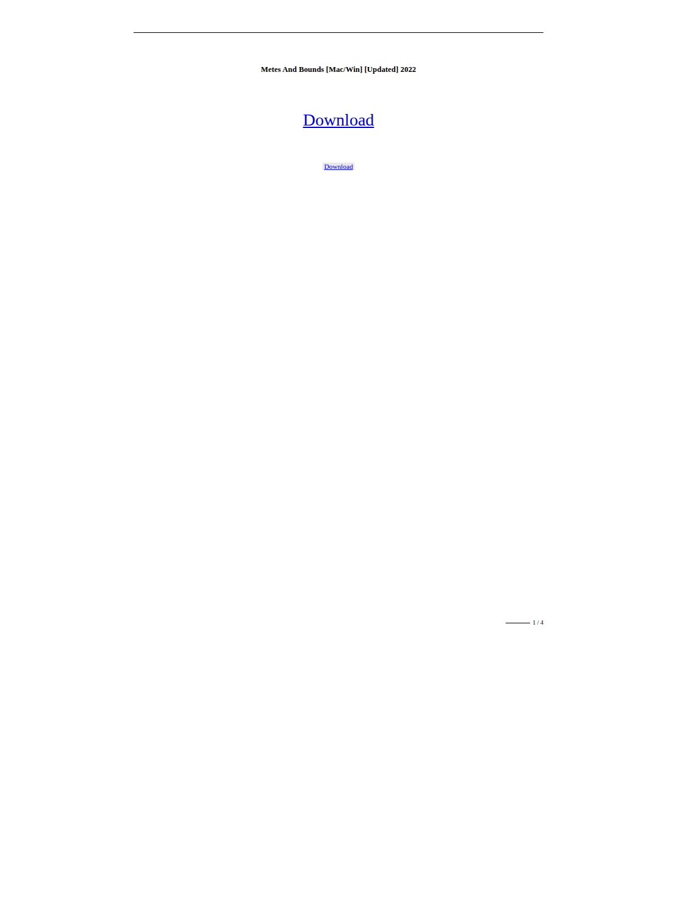Metes And Bounds [Mac/Win] [Updated] 2022
Download
Download
1 / 4